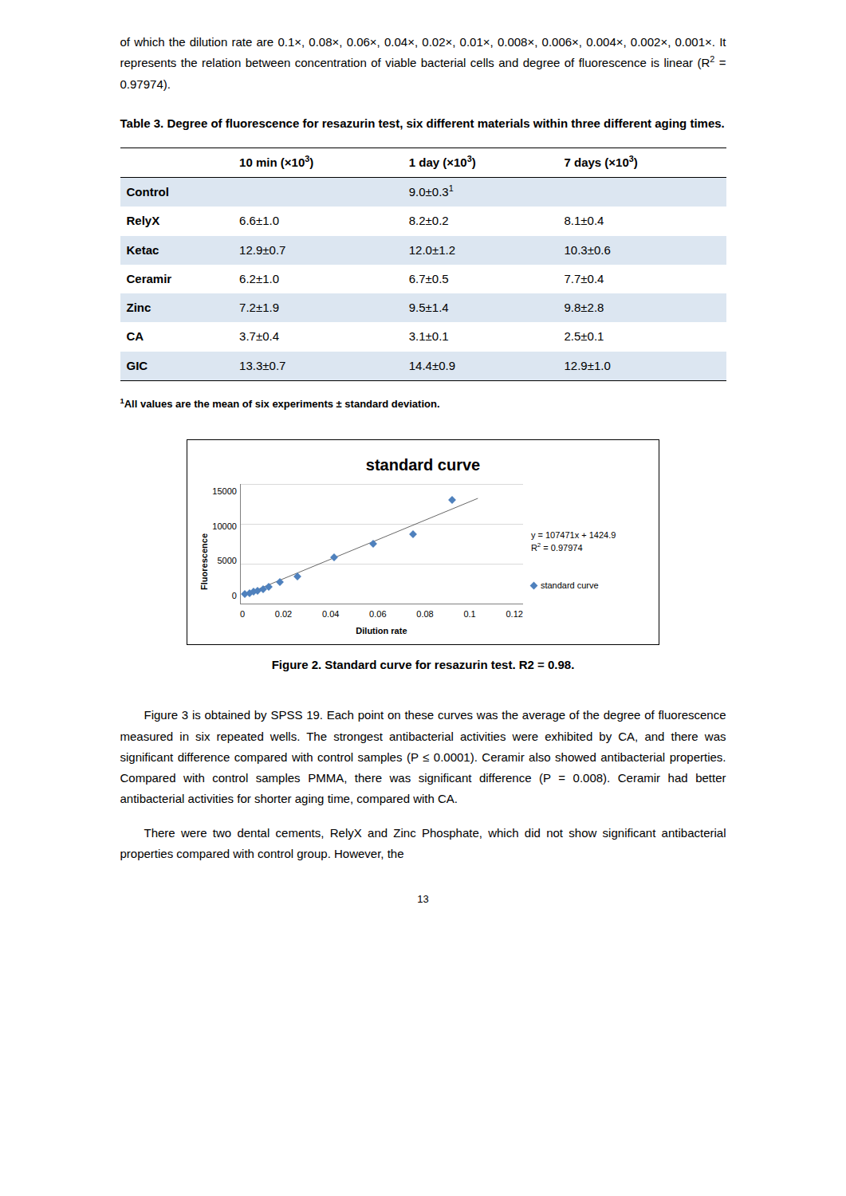of which the dilution rate are 0.1×, 0.08×, 0.06×, 0.04×, 0.02×, 0.01×, 0.008×, 0.006×, 0.004×, 0.002×, 0.001×. It represents the relation between concentration of viable bacterial cells and degree of fluorescence is linear (R2 = 0.97974).
Table 3. Degree of fluorescence for resazurin test, six different materials within three different aging times.
| | 10 min (×10 3 ) | 1 day (×10 3 ) | 7 days (×10 3 ) |
| --- | --- | --- | --- |
| Control | | 9.0±0.3 1 | |
| RelyX | 6.6±1.0 | 8.2±0.2 | 8.1±0.4 |
| Ketac | 12.9±0.7 | 12.0±1.2 | 10.3±0.6 |
| Ceramir | 6.2±1.0 | 6.7±0.5 | 7.7±0.4 |
| Zinc | 7.2±1.9 | 9.5±1.4 | 9.8±2.8 |
| CA | 3.7±0.4 | 3.1±0.1 | 2.5±0.1 |
| GIC | 13.3±0.7 | 14.4±0.9 | 12.9±1.0 |
1All values are the mean of six experiments ± standard deviation.
standard curve
Fluorescence
15000 10000 5000 0
0 0.02 0.04 0.06 0.08 0.1 0.12
Dilution rate
y = 107471x + 1424.9
R2 = 0.97974
standard curve
Figure 2. Standard curve for resazurin test. R2 = 0.98.
Figure 3 is obtained by SPSS 19. Each point on these curves was the average of the degree of fluorescence measured in six repeated wells. The strongest antibacterial activities were exhibited by CA, and there was significant difference compared with control samples (P ≤ 0.0001). Ceramir also showed antibacterial properties. Compared with control samples PMMA, there was significant difference (P = 0.008). Ceramir had better antibacterial activities for shorter aging time, compared with CA.
There were two dental cements, RelyX and Zinc Phosphate, which did not show significant antibacterial properties compared with control group. However, the
13